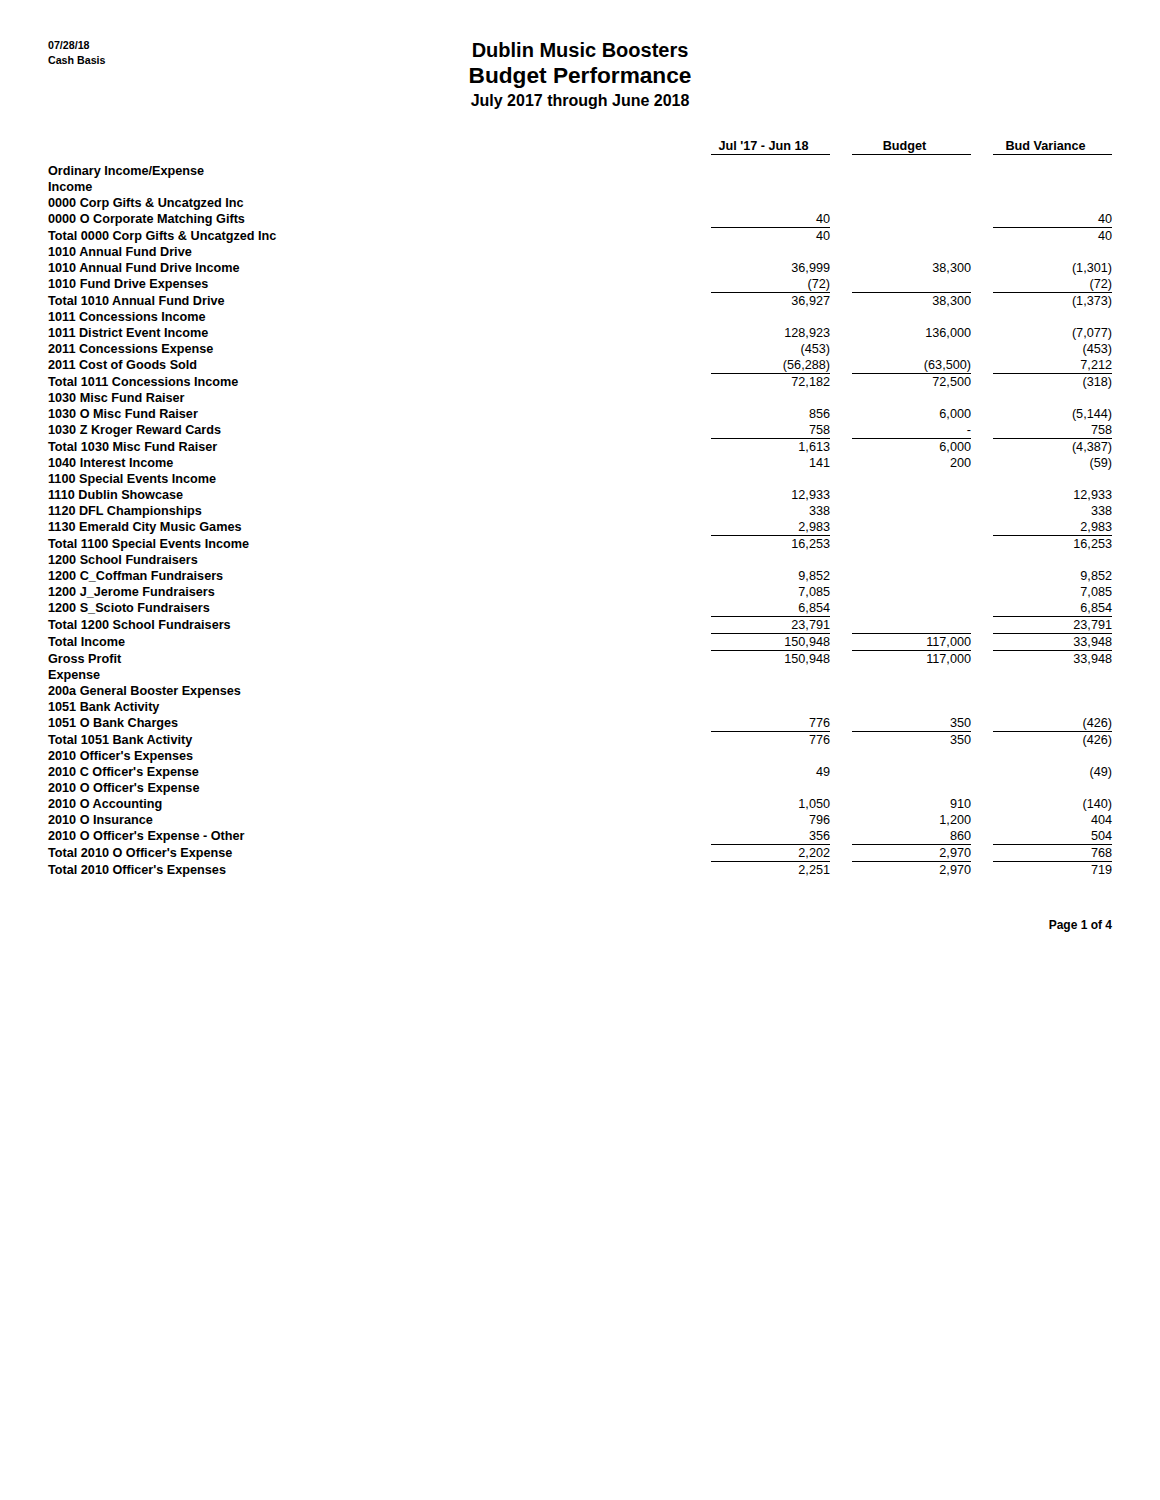07/28/18
Cash Basis
Dublin Music Boosters
Budget Performance
July 2017 through June 2018
| | Jul '17 - Jun 18 | | Budget | | Bud Variance |
| Ordinary Income/Expense | | | | | |
| Income | | | | | |
| 0000 Corp Gifts & Uncatgzed Inc | | | | | |
| 0000 O Corporate Matching Gifts | 40 | | | | 40 |
| Total 0000 Corp Gifts & Uncatgzed Inc | 40 | | | | 40 |
| 1010 Annual Fund Drive | | | | | |
| 1010 Annual Fund Drive Income | 36,999 | | 38,300 | | (1,301) |
| 1010 Fund Drive Expenses | (72) | | | | (72) |
| Total 1010 Annual Fund Drive | 36,927 | | 38,300 | | (1,373) |
| 1011 Concessions Income | | | | | |
| 1011 District Event Income | 128,923 | | 136,000 | | (7,077) |
| 2011 Concessions Expense | (453) | | | | (453) |
| 2011 Cost of Goods Sold | (56,288) | | (63,500) | | 7,212 |
| Total 1011 Concessions Income | 72,182 | | 72,500 | | (318) |
| 1030 Misc Fund Raiser | | | | | |
| 1030 O Misc Fund Raiser | 856 | | 6,000 | | (5,144) |
| 1030 Z Kroger Reward Cards | 758 | | - | | 758 |
| Total 1030 Misc Fund Raiser | 1,613 | | 6,000 | | (4,387) |
| 1040 Interest Income | 141 | | 200 | | (59) |
| 1100 Special Events Income | | | | | |
| 1110 Dublin Showcase | 12,933 | | | | 12,933 |
| 1120 DFL Championships | 338 | | | | 338 |
| 1130 Emerald City Music Games | 2,983 | | | | 2,983 |
| Total 1100 Special Events Income | 16,253 | | | | 16,253 |
| 1200 School Fundraisers | | | | | |
| 1200 C_Coffman Fundraisers | 9,852 | | | | 9,852 |
| 1200 J_Jerome Fundraisers | 7,085 | | | | 7,085 |
| 1200 S_Scioto Fundraisers | 6,854 | | | | 6,854 |
| Total 1200 School Fundraisers | 23,791 | | | | 23,791 |
| Total Income | 150,948 | | 117,000 | | 33,948 |
| Gross Profit | 150,948 | | 117,000 | | 33,948 |
| Expense | | | | | |
| 200a General Booster Expenses | | | | | |
| 1051 Bank Activity | | | | | |
| 1051 O Bank Charges | 776 | | 350 | | (426) |
| Total 1051 Bank Activity | 776 | | 350 | | (426) |
| 2010 Officer's Expenses | | | | | |
| 2010 C Officer's Expense | 49 | | | | (49) |
| 2010 O Officer's Expense | | | | | |
| 2010 O Accounting | 1,050 | | 910 | | (140) |
| 2010 O Insurance | 796 | | 1,200 | | 404 |
| 2010 O Officer's Expense - Other | 356 | | 860 | | 504 |
| Total 2010 O Officer's Expense | 2,202 | | 2,970 | | 768 |
| Total 2010 Officer's Expenses | 2,251 | | 2,970 | | 719 |
Page 1 of 4